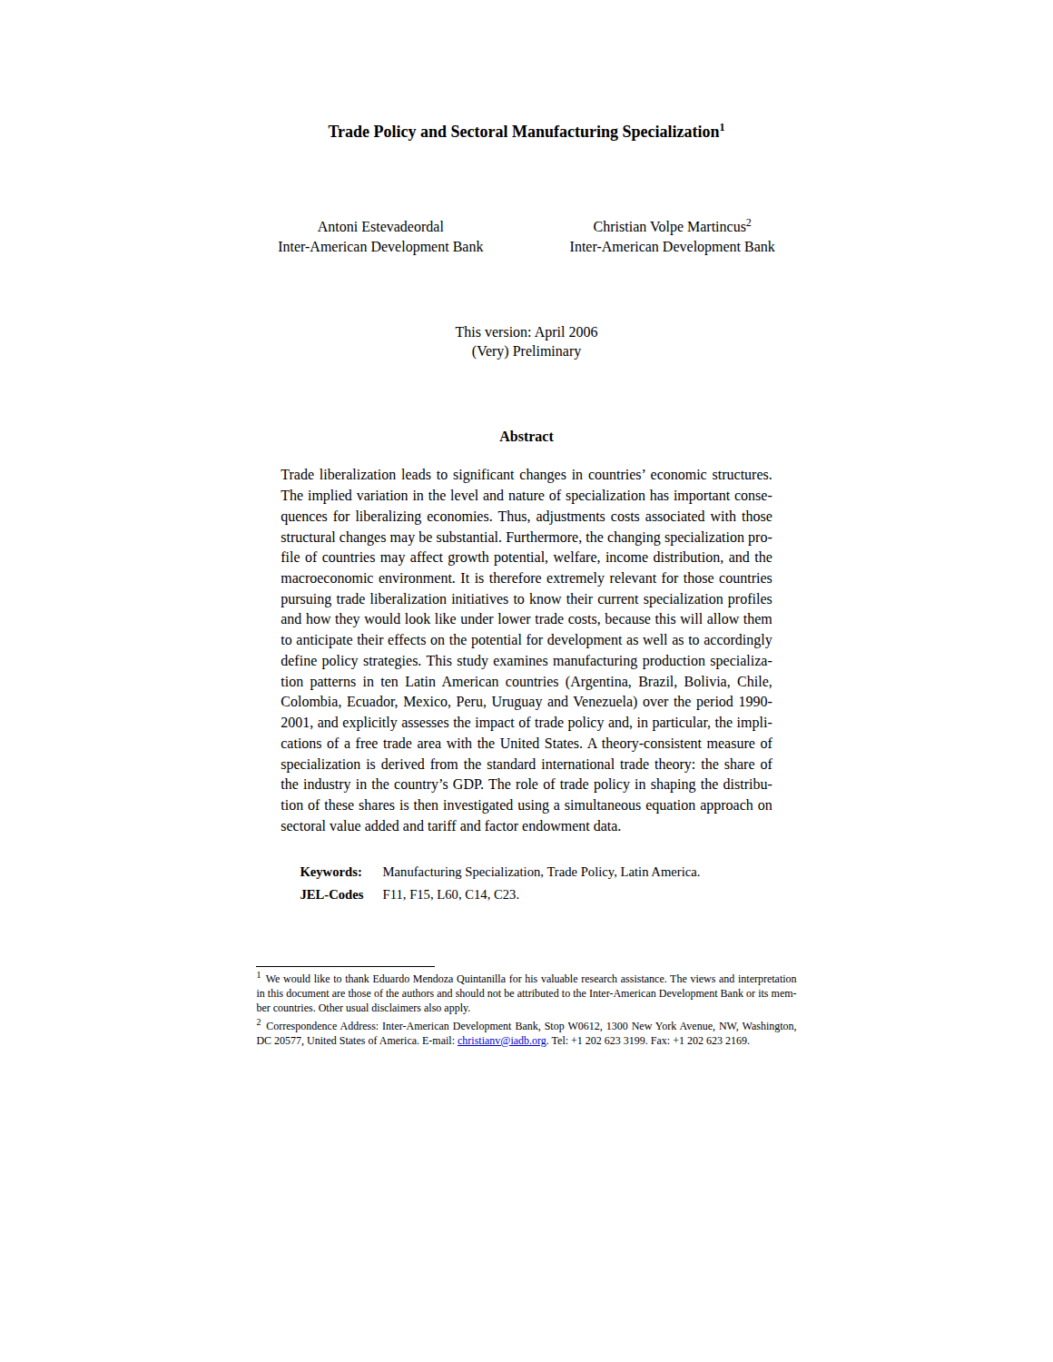Trade Policy and Sectoral Manufacturing Specialization1
Antoni Estevadeordal
Inter-American Development Bank
Christian Volpe Martincus2
Inter-American Development Bank
This version: April 2006
(Very) Preliminary
Abstract
Trade liberalization leads to significant changes in countries’ economic structures. The implied variation in the level and nature of specialization has important consequences for liberalizing economies. Thus, adjustments costs associated with those structural changes may be substantial. Furthermore, the changing specialization profile of countries may affect growth potential, welfare, income distribution, and the macroeconomic environment. It is therefore extremely relevant for those countries pursuing trade liberalization initiatives to know their current specialization profiles and how they would look like under lower trade costs, because this will allow them to anticipate their effects on the potential for development as well as to accordingly define policy strategies. This study examines manufacturing production specialization patterns in ten Latin American countries (Argentina, Brazil, Bolivia, Chile, Colombia, Ecuador, Mexico, Peru, Uruguay and Venezuela) over the period 1990-2001, and explicitly assesses the impact of trade policy and, in particular, the implications of a free trade area with the United States. A theory-consistent measure of specialization is derived from the standard international trade theory: the share of the industry in the country’s GDP. The role of trade policy in shaping the distribution of these shares is then investigated using a simultaneous equation approach on sectoral value added and tariff and factor endowment data.
| Keywords: | Manufacturing Specialization, Trade Policy, Latin America. |
| JEL-Codes | F11, F15, L60, C14, C23. |
1 We would like to thank Eduardo Mendoza Quintanilla for his valuable research assistance. The views and interpretation in this document are those of the authors and should not be attributed to the Inter-American Development Bank or its member countries. Other usual disclaimers also apply.
2 Correspondence Address: Inter-American Development Bank, Stop W0612, 1300 New York Avenue, NW, Washington, DC 20577, United States of America. E-mail: christianv@iadb.org. Tel: +1 202 623 3199. Fax: +1 202 623 2169.